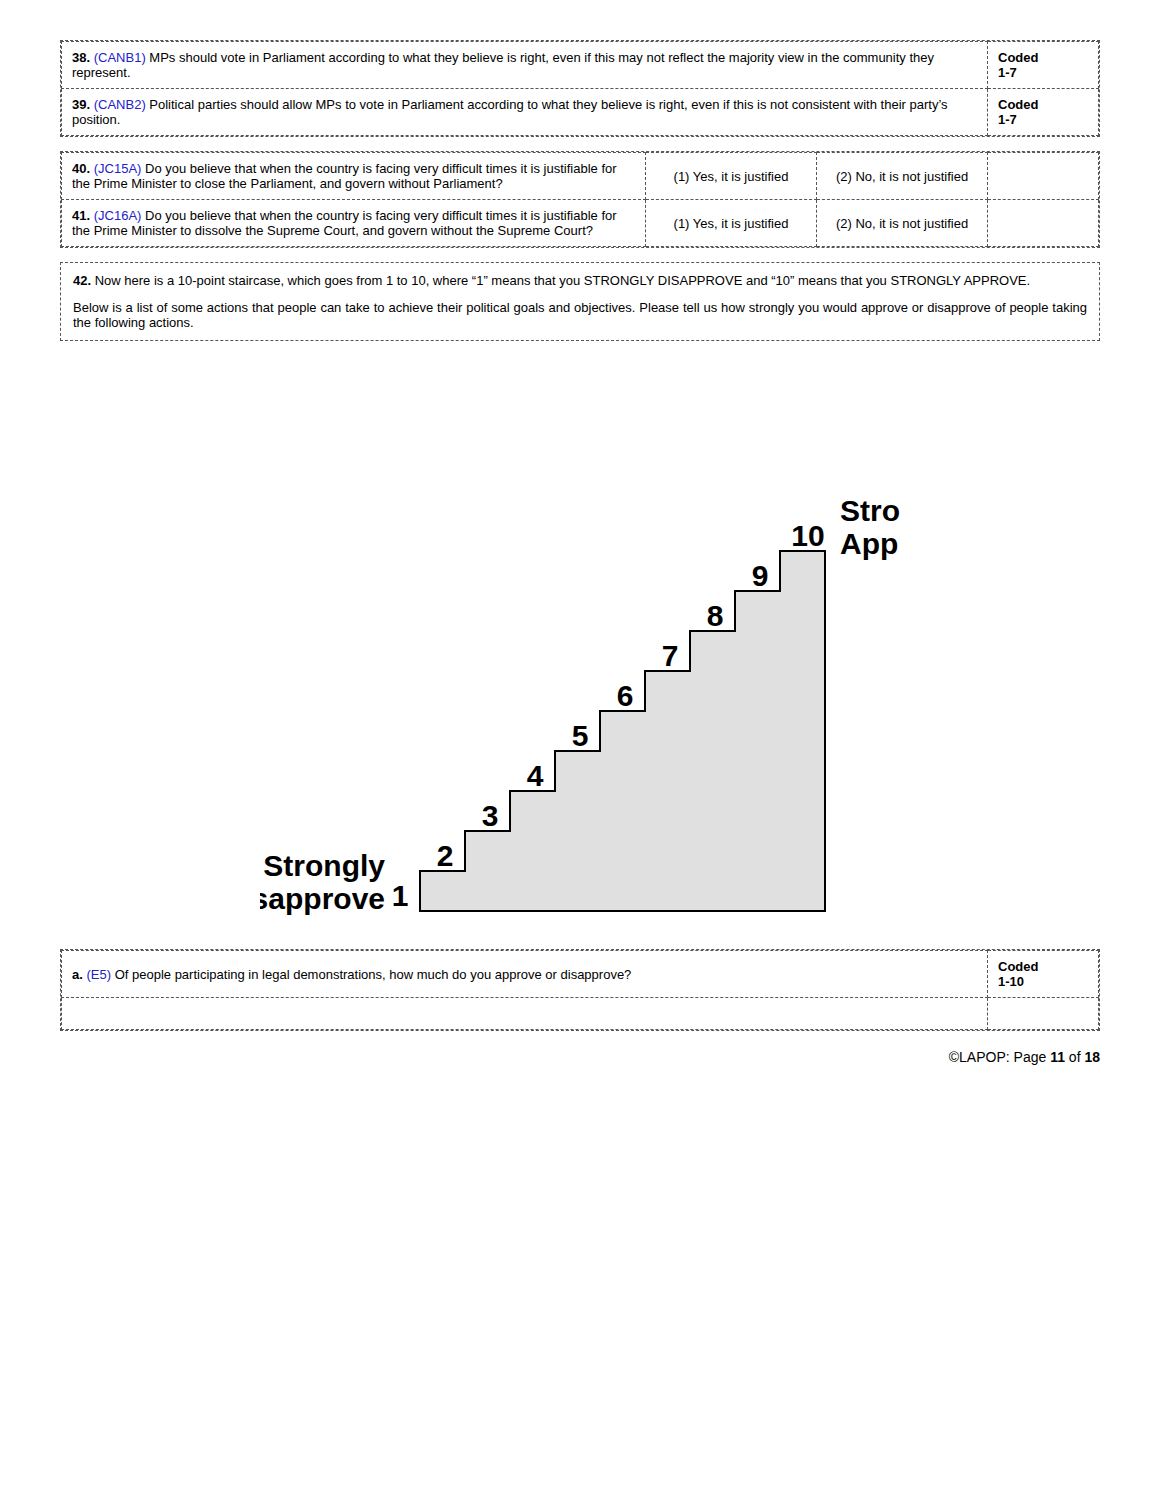| 38. (CANB1) MPs should vote in Parliament according to what they believe is right, even if this may not reflect the majority view in the community they represent. | Coded 1-7 |
| 39. (CANB2) Political parties should allow MPs to vote in Parliament according to what they believe is right, even if this is not consistent with their party’s position. | Coded 1-7 |
| 40. (JC15A) Do you believe that when the country is facing very difficult times it is justifiable for the Prime Minister to close the Parliament, and govern without Parliament? | (1) Yes, it is justified | (2) No, it is not justified | |
| 41. (JC16A) Do you believe that when the country is facing very difficult times it is justifiable for the Prime Minister to dissolve the Supreme Court, and govern without the Supreme Court? | (1) Yes, it is justified | (2) No, it is not justified | |
42. Now here is a 10-point staircase, which goes from 1 to 10, where “1” means that you STRONGLY DISAPPROVE and “10” means that you STRONGLY APPROVE.
Below is a list of some actions that people can take to achieve their political goals and objectives. Please tell us how strongly you would approve or disapprove of people taking the following actions.
1 2 3 4 5 6 7 8 9 10 Strongly Disapprove Strongly Approve
| a. (E5) Of people participating in legal demonstrations, how much do you approve or disapprove? | Coded 1-10 |
©LAPOP: Page 11 of 18